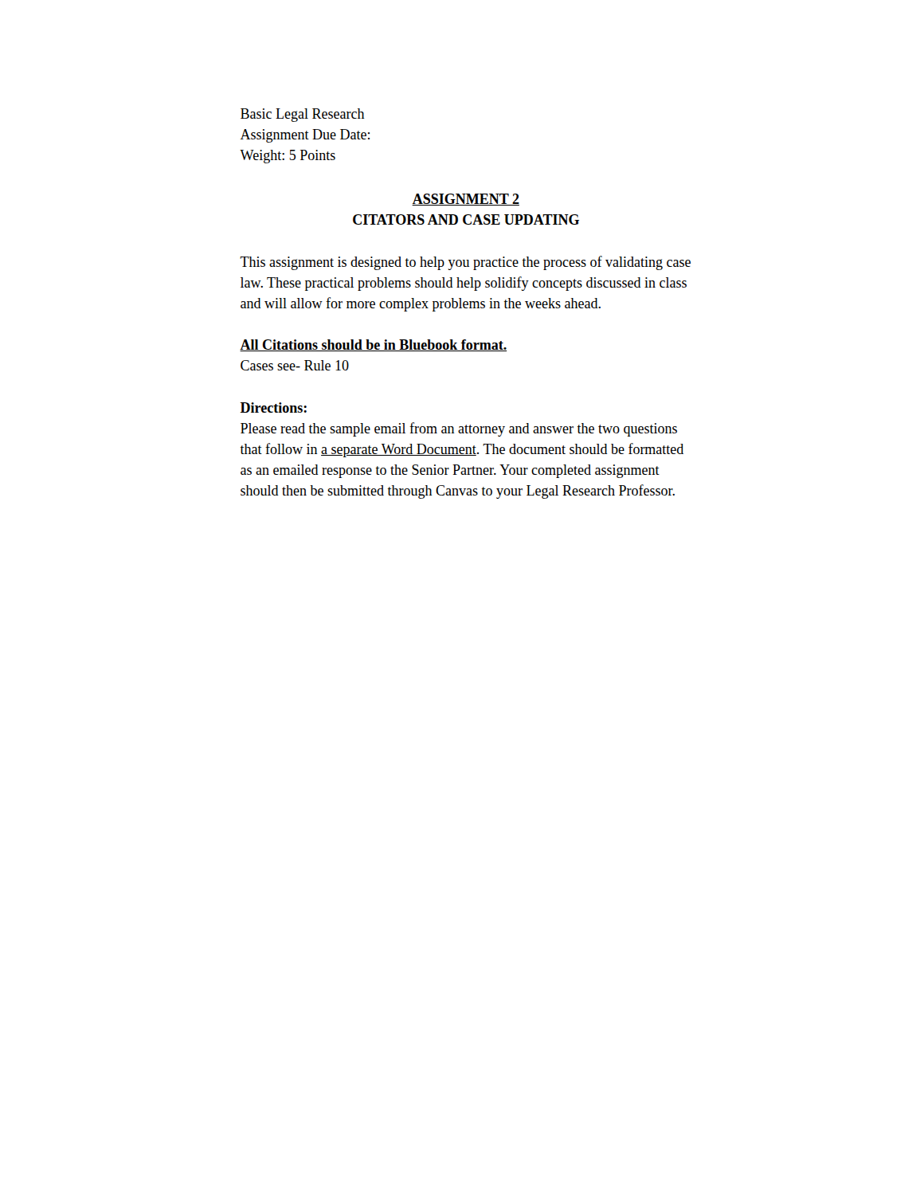Basic Legal Research
Assignment Due Date:
Weight: 5 Points
ASSIGNMENT 2
CITATORS AND CASE UPDATING
This assignment is designed to help you practice the process of validating case law. These practical problems should help solidify concepts discussed in class and will allow for more complex problems in the weeks ahead.
All Citations should be in Bluebook format.
Cases see- Rule 10
Directions:
Please read the sample email from an attorney and answer the two questions that follow in a separate Word Document. The document should be formatted as an emailed response to the Senior Partner. Your completed assignment should then be submitted through Canvas to your Legal Research Professor.